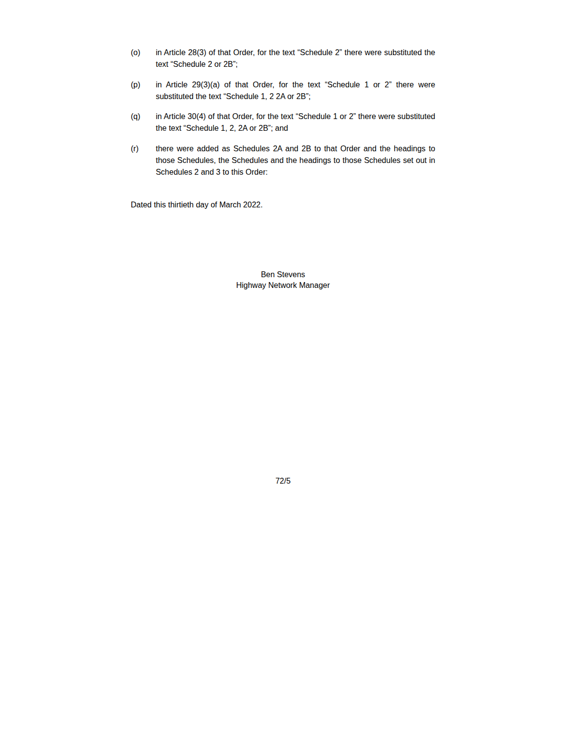(o)
in Article 28(3) of that Order, for the text “Schedule 2” there were substituted the text “Schedule 2 or 2B”;
(p)
in Article 29(3)(a) of that Order, for the text “Schedule 1 or 2” there were substituted the text “Schedule 1, 2 2A or 2B”;
(q)
in Article 30(4) of that Order, for the text “Schedule 1 or 2” there were substituted the text “Schedule 1, 2, 2A or 2B”; and
(r)
there were added as Schedules 2A and 2B to that Order and the headings to those Schedules, the Schedules and the headings to those Schedules set out in Schedules 2 and 3 to this Order:
Dated this thirtieth day of March 2022.
Ben Stevens
Highway Network Manager
72/5